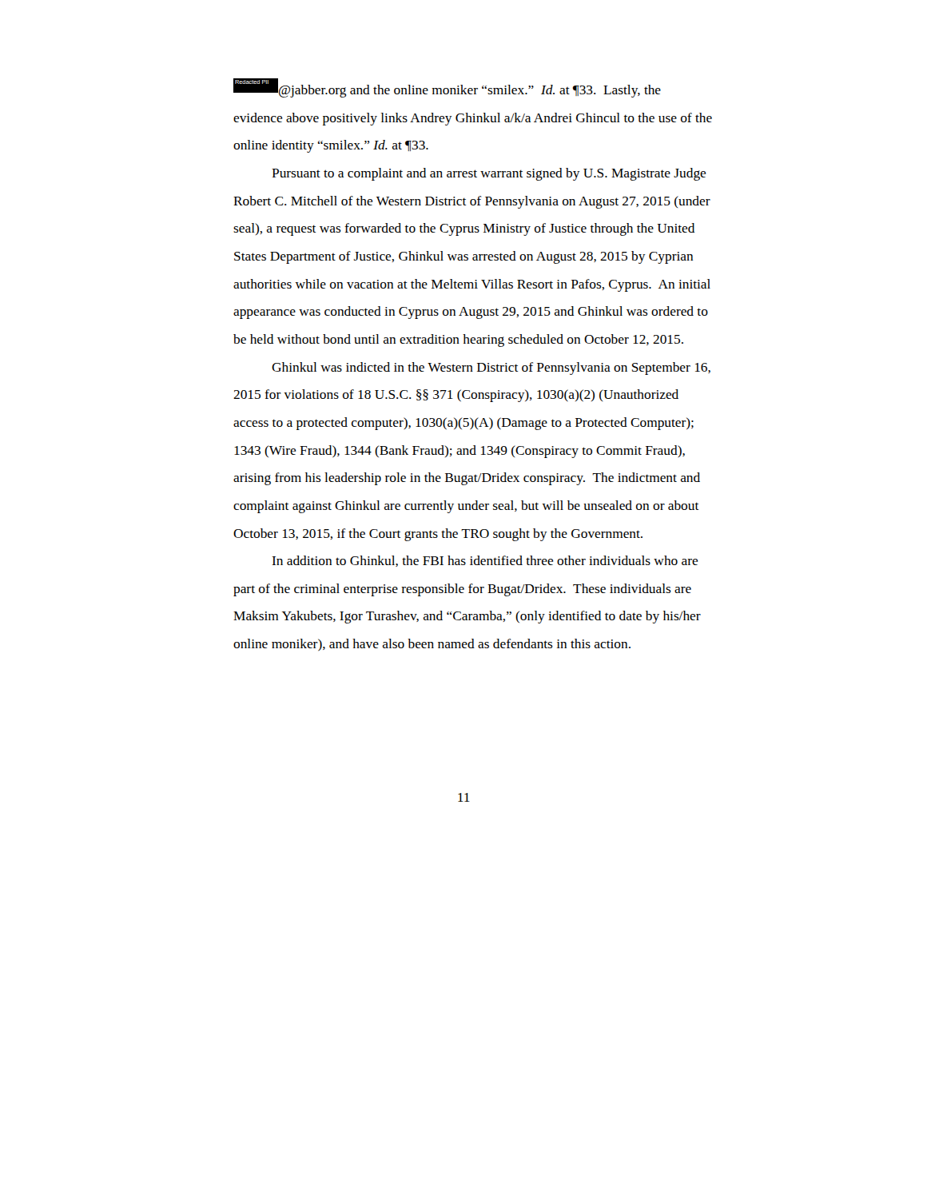Redacted PII@jabber.org and the online moniker “smilex.” Id. at ¶33. Lastly, the evidence above positively links Andrey Ghinkul a/k/a Andrei Ghincul to the use of the online identity “smilex.” Id. at ¶33.
Pursuant to a complaint and an arrest warrant signed by U.S. Magistrate Judge Robert C. Mitchell of the Western District of Pennsylvania on August 27, 2015 (under seal), a request was forwarded to the Cyprus Ministry of Justice through the United States Department of Justice, Ghinkul was arrested on August 28, 2015 by Cyprian authorities while on vacation at the Meltemi Villas Resort in Pafos, Cyprus. An initial appearance was conducted in Cyprus on August 29, 2015 and Ghinkul was ordered to be held without bond until an extradition hearing scheduled on October 12, 2015.
Ghinkul was indicted in the Western District of Pennsylvania on September 16, 2015 for violations of 18 U.S.C. §§ 371 (Conspiracy), 1030(a)(2) (Unauthorized access to a protected computer), 1030(a)(5)(A) (Damage to a Protected Computer); 1343 (Wire Fraud), 1344 (Bank Fraud); and 1349 (Conspiracy to Commit Fraud), arising from his leadership role in the Bugat/Dridex conspiracy. The indictment and complaint against Ghinkul are currently under seal, but will be unsealed on or about October 13, 2015, if the Court grants the TRO sought by the Government.
In addition to Ghinkul, the FBI has identified three other individuals who are part of the criminal enterprise responsible for Bugat/Dridex. These individuals are Maksim Yakubets, Igor Turashev, and “Caramba,” (only identified to date by his/her online moniker), and have also been named as defendants in this action.
11